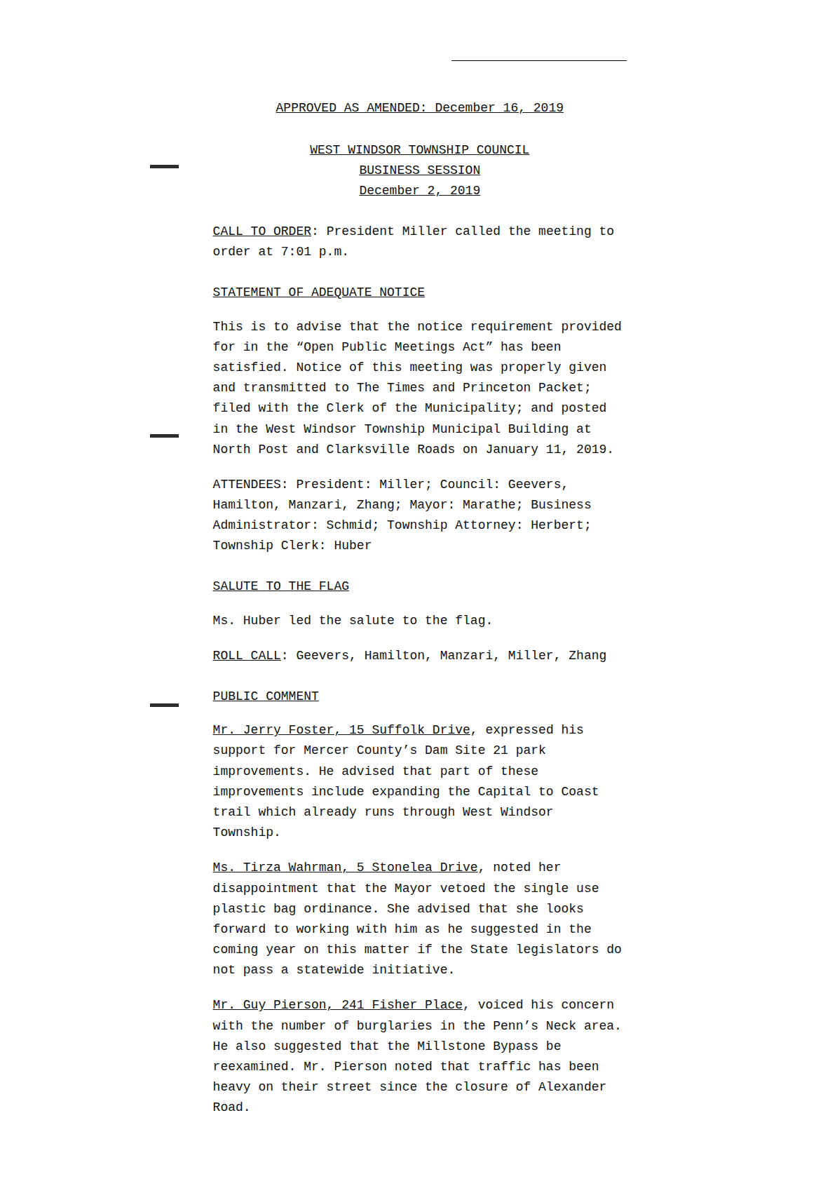APPROVED AS AMENDED: December 16, 2019
WEST WINDSOR TOWNSHIP COUNCIL
BUSINESS SESSION
December 2, 2019
CALL TO ORDER: President Miller called the meeting to order at 7:01 p.m.
STATEMENT OF ADEQUATE NOTICE
This is to advise that the notice requirement provided for in the “Open Public Meetings Act” has been satisfied. Notice of this meeting was properly given and transmitted to The Times and Princeton Packet; filed with the Clerk of the Municipality; and posted in the West Windsor Township Municipal Building at North Post and Clarksville Roads on January 11, 2019.
ATTENDEES: President: Miller; Council: Geevers, Hamilton, Manzari, Zhang; Mayor: Marathe; Business Administrator: Schmid; Township Attorney: Herbert; Township Clerk: Huber
SALUTE TO THE FLAG
Ms. Huber led the salute to the flag.
ROLL CALL: Geevers, Hamilton, Manzari, Miller, Zhang
PUBLIC COMMENT
Mr. Jerry Foster, 15 Suffolk Drive, expressed his support for Mercer County’s Dam Site 21 park improvements. He advised that part of these improvements include expanding the Capital to Coast trail which already runs through West Windsor Township.
Ms. Tirza Wahrman, 5 Stonelea Drive, noted her disappointment that the Mayor vetoed the single use plastic bag ordinance. She advised that she looks forward to working with him as he suggested in the coming year on this matter if the State legislators do not pass a statewide initiative.
Mr. Guy Pierson, 241 Fisher Place, voiced his concern with the number of burglaries in the Penn’s Neck area. He also suggested that the Millstone Bypass be reexamined. Mr. Pierson noted that traffic has been heavy on their street since the closure of Alexander Road.